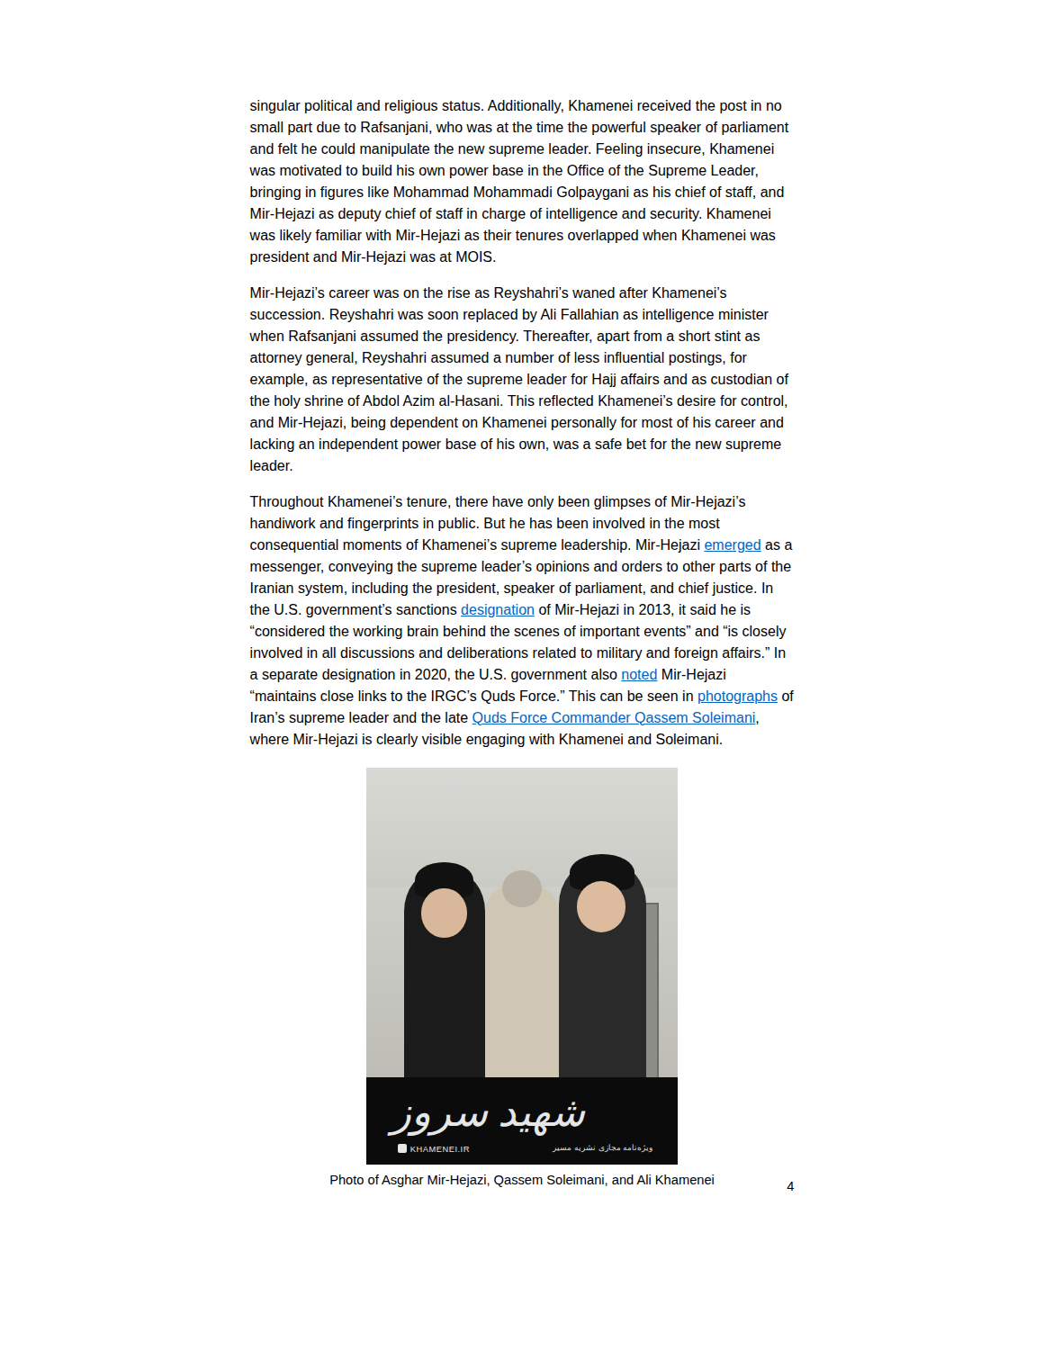singular political and religious status. Additionally, Khamenei received the post in no small part due to Rafsanjani, who was at the time the powerful speaker of parliament and felt he could manipulate the new supreme leader. Feeling insecure, Khamenei was motivated to build his own power base in the Office of the Supreme Leader, bringing in figures like Mohammad Mohammadi Golpaygani as his chief of staff, and Mir-Hejazi as deputy chief of staff in charge of intelligence and security. Khamenei was likely familiar with Mir-Hejazi as their tenures overlapped when Khamenei was president and Mir-Hejazi was at MOIS.
Mir-Hejazi’s career was on the rise as Reyshahri’s waned after Khamenei’s succession. Reyshahri was soon replaced by Ali Fallahian as intelligence minister when Rafsanjani assumed the presidency. Thereafter, apart from a short stint as attorney general, Reyshahri assumed a number of less influential postings, for example, as representative of the supreme leader for Hajj affairs and as custodian of the holy shrine of Abdol Azim al-Hasani. This reflected Khamenei’s desire for control, and Mir-Hejazi, being dependent on Khamenei personally for most of his career and lacking an independent power base of his own, was a safe bet for the new supreme leader.
Throughout Khamenei’s tenure, there have only been glimpses of Mir-Hejazi’s handiwork and fingerprints in public. But he has been involved in the most consequential moments of Khamenei’s supreme leadership. Mir-Hejazi emerged as a messenger, conveying the supreme leader’s opinions and orders to other parts of the Iranian system, including the president, speaker of parliament, and chief justice. In the U.S. government’s sanctions designation of Mir-Hejazi in 2013, it said he is “considered the working brain behind the scenes of important events” and “is closely involved in all discussions and deliberations related to military and foreign affairs.” In a separate designation in 2020, the U.S. government also noted Mir-Hejazi “maintains close links to the IRGC’s Quds Force.” This can be seen in photographs of Iran’s supreme leader and the late Quds Force Commander Qassem Soleimani, where Mir-Hejazi is clearly visible engaging with Khamenei and Soleimani.
شهید سروز
KHAMENEI.IR
ویژه‌نامه مجازی نشریه مسیر
Photo of Asghar Mir-Hejazi, Qassem Soleimani, and Ali Khamenei
4